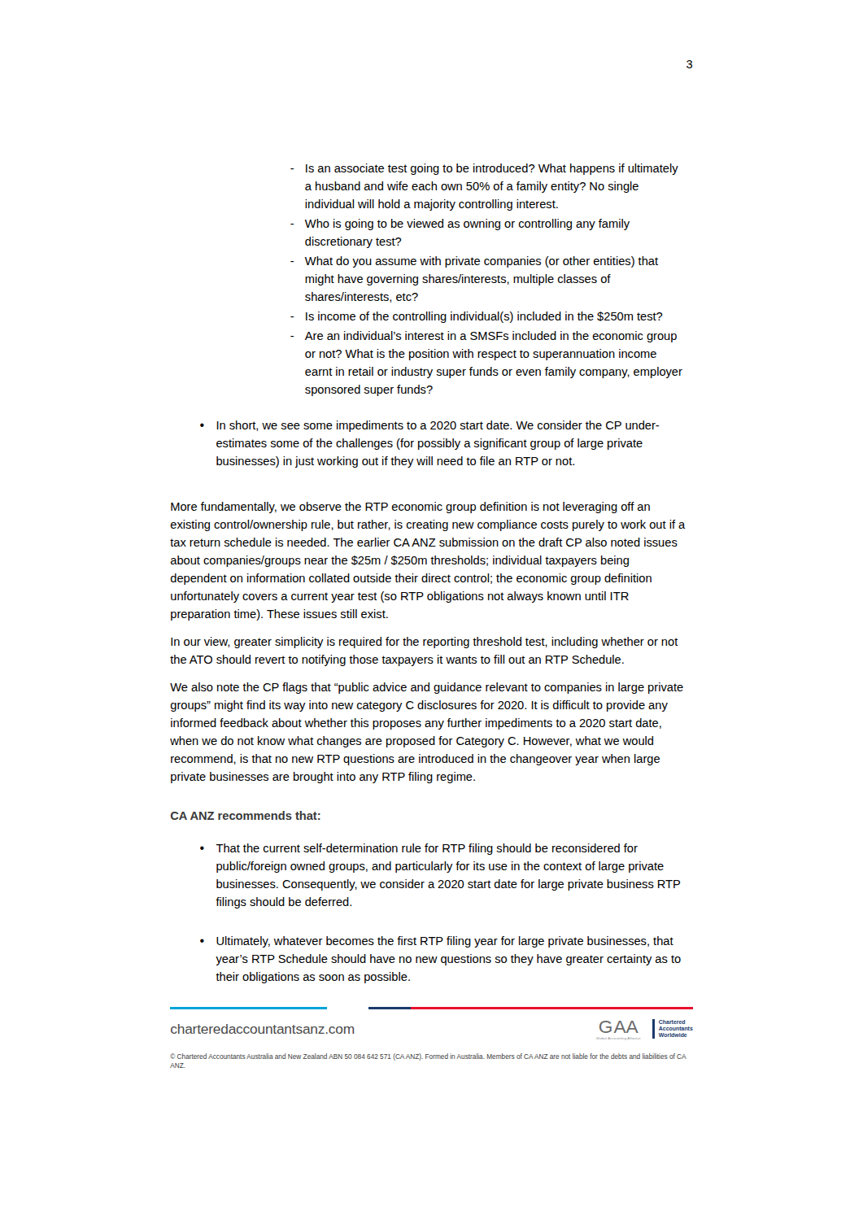3
Is an associate test going to be introduced? What happens if ultimately a husband and wife each own 50% of a family entity? No single individual will hold a majority controlling interest.
Who is going to be viewed as owning or controlling any family discretionary test?
What do you assume with private companies (or other entities) that might have governing shares/interests, multiple classes of shares/interests, etc?
Is income of the controlling individual(s) included in the $250m test?
Are an individual’s interest in a SMSFs included in the economic group or not? What is the position with respect to superannuation income earnt in retail or industry super funds or even family company, employer sponsored super funds?
In short, we see some impediments to a 2020 start date. We consider the CP under-estimates some of the challenges (for possibly a significant group of large private businesses) in just working out if they will need to file an RTP or not.
More fundamentally, we observe the RTP economic group definition is not leveraging off an existing control/ownership rule, but rather, is creating new compliance costs purely to work out if a tax return schedule is needed. The earlier CA ANZ submission on the draft CP also noted issues about companies/groups near the $25m / $250m thresholds; individual taxpayers being dependent on information collated outside their direct control; the economic group definition unfortunately covers a current year test (so RTP obligations not always known until ITR preparation time). These issues still exist.
In our view, greater simplicity is required for the reporting threshold test, including whether or not the ATO should revert to notifying those taxpayers it wants to fill out an RTP Schedule.
We also note the CP flags that “public advice and guidance relevant to companies in large private groups” might find its way into new category C disclosures for 2020. It is difficult to provide any informed feedback about whether this proposes any further impediments to a 2020 start date, when we do not know what changes are proposed for Category C. However, what we would recommend, is that no new RTP questions are introduced in the changeover year when large private businesses are brought into any RTP filing regime.
CA ANZ recommends that:
That the current self-determination rule for RTP filing should be reconsidered for public/foreign owned groups, and particularly for its use in the context of large private businesses. Consequently, we consider a 2020 start date for large private business RTP filings should be deferred.
Ultimately, whatever becomes the first RTP filing year for large private businesses, that year’s RTP Schedule should have no new questions so they have greater certainty as to their obligations as soon as possible.
charteredaccountantsanz.com
GAA
Global Accounting Alliance
Chartered
Accountants
Worldwide
© Chartered Accountants Australia and New Zealand ABN 50 084 642 571 (CA ANZ). Formed in Australia. Members of CA ANZ are not liable for the debts and liabilities of CA ANZ.